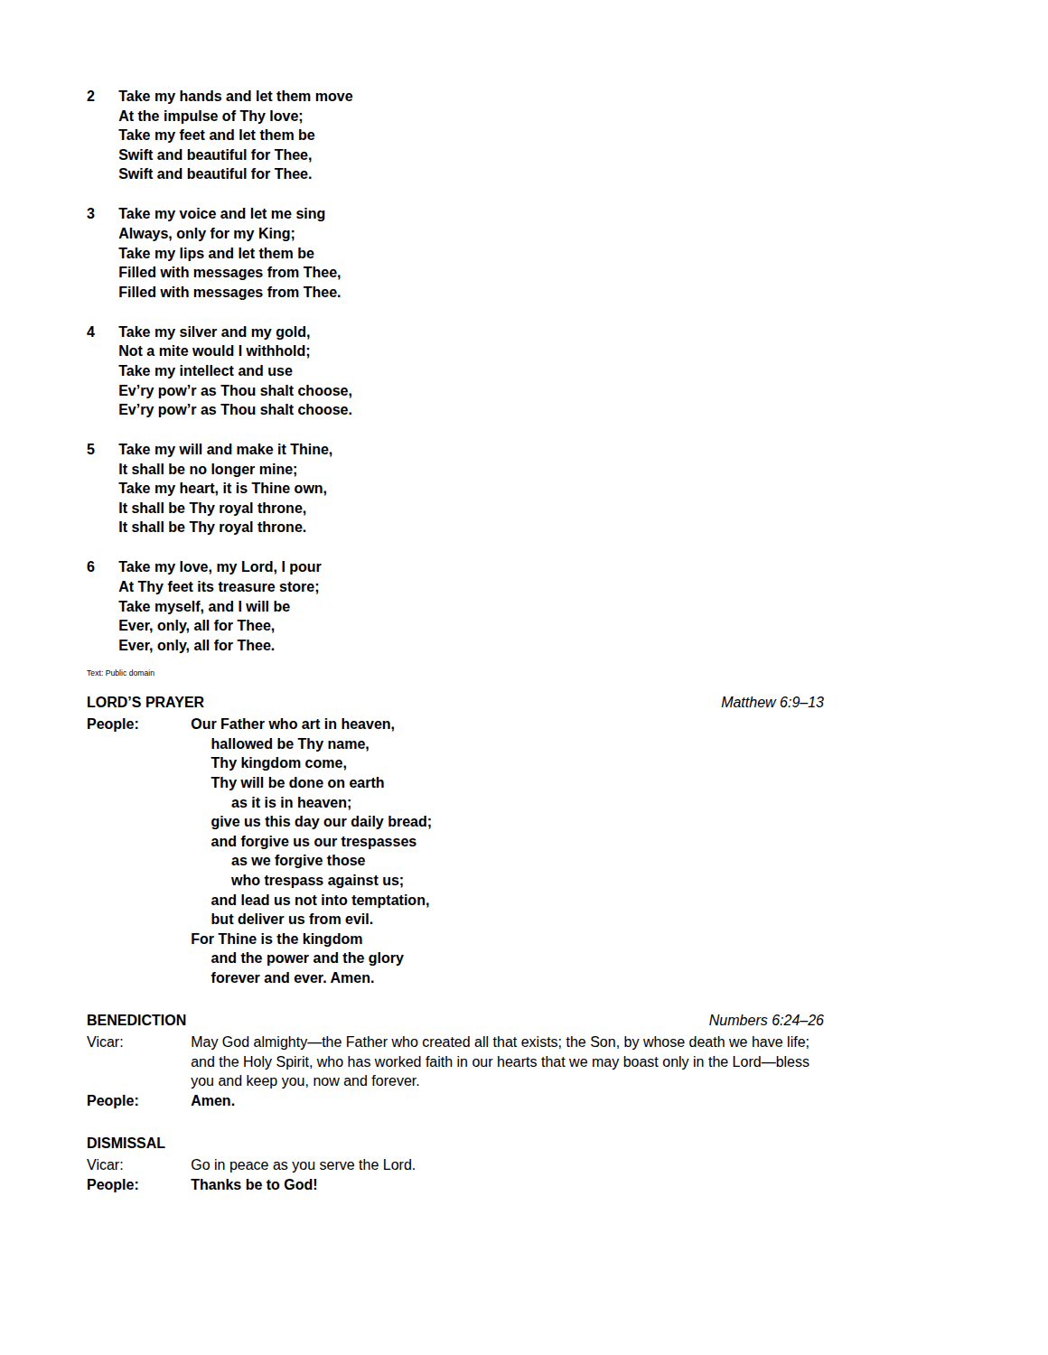2
Take my hands and let them move
At the impulse of Thy love;
Take my feet and let them be
Swift and beautiful for Thee,
Swift and beautiful for Thee.
3
Take my voice and let me sing
Always, only for my King;
Take my lips and let them be
Filled with messages from Thee,
Filled with messages from Thee.
4
Take my silver and my gold,
Not a mite would I withhold;
Take my intellect and use
Ev’ry pow’r as Thou shalt choose,
Ev’ry pow’r as Thou shalt choose.
5
Take my will and make it Thine,
It shall be no longer mine;
Take my heart, it is Thine own,
It shall be Thy royal throne,
It shall be Thy royal throne.
6
Take my love, my Lord, I pour
At Thy feet its treasure store;
Take myself, and I will be
Ever, only, all for Thee,
Ever, only, all for Thee.
Text: Public domain
LORD’S PRAYER Matthew 6:9–13
People:
Our Father who art in heaven,
hallowed be Thy name,
Thy kingdom come,
Thy will be done on earth
as it is in heaven;
give us this day our daily bread;
and forgive us our trespasses
as we forgive those
who trespass against us;
and lead us not into temptation,
but deliver us from evil.
For Thine is the kingdom
and the power and the glory
forever and ever. Amen.
BENEDICTION Numbers 6:24–26
Vicar:
May God almighty—the Father who created all that exists; the Son, by whose death we have life; and the Holy Spirit, who has worked faith in our hearts that we may boast only in the Lord—bless you and keep you, now and forever.
People:
Amen.
DISMISSAL
Vicar:
Go in peace as you serve the Lord.
People:
Thanks be to God!